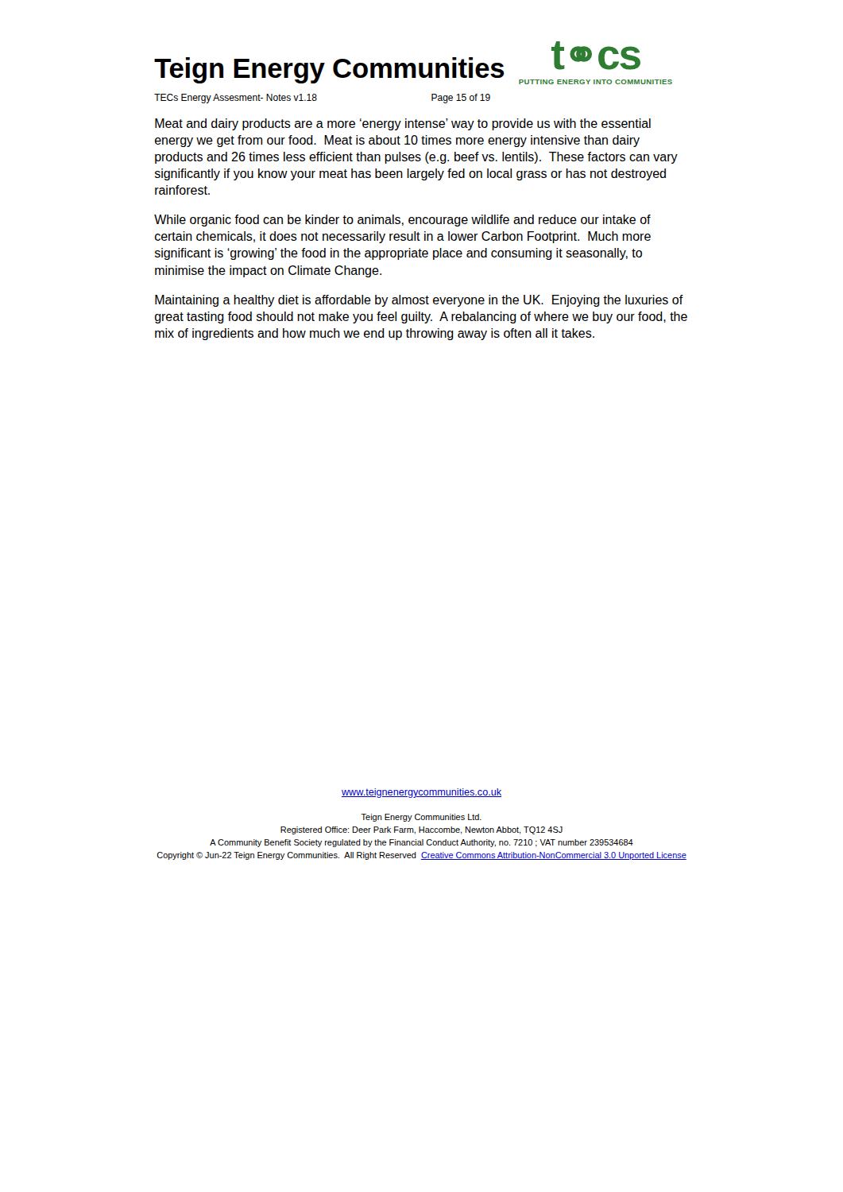Teign Energy Communities
t⚭cs
PUTTING ENERGY INTO COMMUNITIES
TECs Energy Assesment- Notes v1.18 Page 15 of 19
Meat and dairy products are a more ‘energy intense’ way to provide us with the essential energy we get from our food. Meat is about 10 times more energy intensive than dairy products and 26 times less efficient than pulses (e.g. beef vs. lentils). These factors can vary significantly if you know your meat has been largely fed on local grass or has not destroyed rainforest.
While organic food can be kinder to animals, encourage wildlife and reduce our intake of certain chemicals, it does not necessarily result in a lower Carbon Footprint. Much more significant is ‘growing’ the food in the appropriate place and consuming it seasonally, to minimise the impact on Climate Change.
Maintaining a healthy diet is affordable by almost everyone in the UK. Enjoying the luxuries of great tasting food should not make you feel guilty. A rebalancing of where we buy our food, the mix of ingredients and how much we end up throwing away is often all it takes.
www.teignenergycommunities.co.uk
Teign Energy Communities Ltd.
Registered Office: Deer Park Farm, Haccombe, Newton Abbot, TQ12 4SJ
A Community Benefit Society regulated by the Financial Conduct Authority, no. 7210 ; VAT number 239534684
Copyright © Jun-22 Teign Energy Communities. All Right Reserved Creative Commons Attribution-NonCommercial 3.0 Unported License